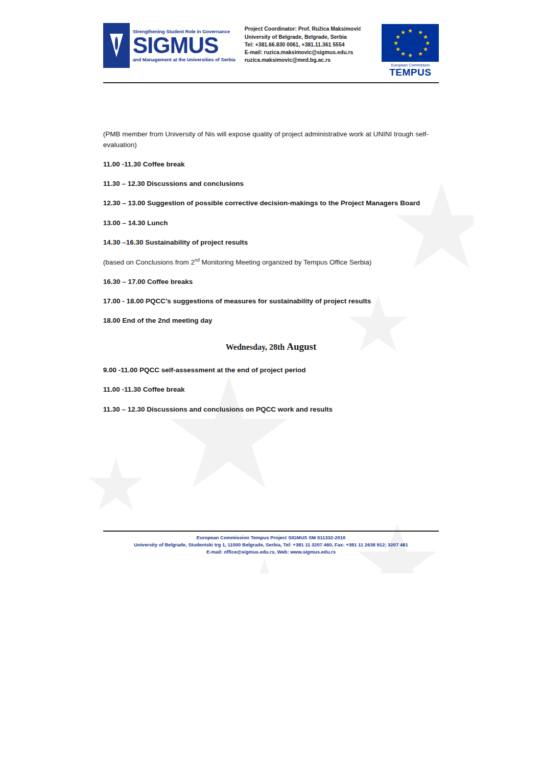★
★
★
★
★
★
★
★
Strengthening Student Role in Governance
SIGMUS
and Management at the Universities of Serbia
Project Coordinator: Prof. Ružica Maksimović
University of Belgrade, Belgrade, Serbia
Tel: +381.66.830 0061, +381.11.361 5554
E-mail: ruzica.maksimovic@sigmus.edu.rs
ruzica.maksimovic@med.bg.ac.rs
★ ★ ★ ★ ★ ★ ★ ★ ★ ★ ★ ★
European Commission
TEMPUS
(PMB member from University of Nis will expose quality of project administrative work at UNINI trough self-evaluation)
11.00 -11.30 Coffee break
11.30 – 12.30 Discussions and conclusions
12.30 – 13.00 Suggestion of possible corrective decision-makings to the Project Managers Board
13.00 – 14.30 Lunch
14.30 –16.30 Sustainability of project results
(based on Conclusions from 2nd Monitoring Meeting organized by Tempus Office Serbia)
16.30 – 17.00 Coffee breaks
17.00 - 18.00 PQCC’s suggestions of measures for sustainability of project results
18.00 End of the 2nd meeting day
Wednesday, 28th August
9.00 -11.00 PQCC self-assessment at the end of project period
11.00 -11.30 Coffee break
11.30 – 12.30 Discussions and conclusions on PQCC work and results
European Commission Tempus Project SIGMUS SM 511332-2010
University of Belgrade, Studentski trg 1, 11000 Belgrade, Serbia, Tel: +381 11 3207 460, Fax: +381 11 2638 912; 3207 481
E-mail: office@sigmus.edu.rs, Web: www.sigmus.edu.rs